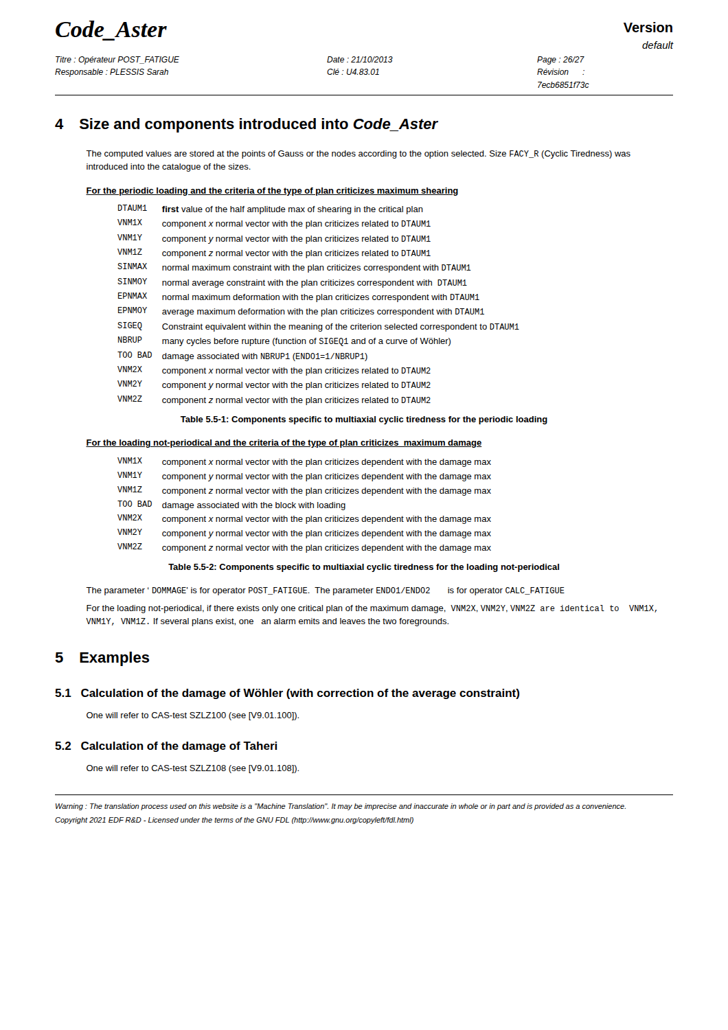Code_Aster
Version default
| Titre : Opérateur POST_FATIGUE | Date : 21/10/2013 | Page : 26/27 |
| Responsable : PLESSIS Sarah | Clé : U4.83.01 | Révision : |
| | | 7ecb6851f73c |
4 Size and components introduced into Code_Aster
The computed values are stored at the points of Gauss or the nodes according to the option selected. Size FACY_R (Cyclic Tiredness) was introduced into the catalogue of the sizes.
For the periodic loading and the criteria of the type of plan criticizes maximum shearing
| DTAUM1 | first value of the half amplitude max of shearing in the critical plan |
| VNM1X | component x normal vector with the plan criticizes related to DTAUM1 |
| VNM1Y | component y normal vector with the plan criticizes related to DTAUM1 |
| VNM1Z | component z normal vector with the plan criticizes related to DTAUM1 |
| SINMAX | normal maximum constraint with the plan criticizes correspondent with DTAUM1 |
| SINMOY | normal average constraint with the plan criticizes correspondent with DTAUM1 |
| EPNMAX | normal maximum deformation with the plan criticizes correspondent with DTAUM1 |
| EPNMOY | average maximum deformation with the plan criticizes correspondent with DTAUM1 |
| SIGEQ | Constraint equivalent within the meaning of the criterion selected correspondent to DTAUM1 |
| NBRUP | many cycles before rupture (function of SIGEQ1 and of a curve of Wöhler) |
| TOO BAD | damage associated with NBRUP1 ( ENDO1=1/NBRUP1 ) |
| VNM2X | component x normal vector with the plan criticizes related to DTAUM2 |
| VNM2Y | component y normal vector with the plan criticizes related to DTAUM2 |
| VNM2Z | component z normal vector with the plan criticizes related to DTAUM2 |
Table 5.5-1: Components specific to multiaxial cyclic tiredness for the periodic loading
For the loading not-periodical and the criteria of the type of plan criticizes maximum damage
| VNM1X | component x normal vector with the plan criticizes dependent with the damage max |
| VNM1Y | component y normal vector with the plan criticizes dependent with the damage max |
| VNM1Z | component z normal vector with the plan criticizes dependent with the damage max |
| TOO BAD | damage associated with the block with loading |
| VNM2X | component x normal vector with the plan criticizes dependent with the damage max |
| VNM2Y | component y normal vector with the plan criticizes dependent with the damage max |
| VNM2Z | component z normal vector with the plan criticizes dependent with the damage max |
Table 5.5-2: Components specific to multiaxial cyclic tiredness for the loading not-periodical
The parameter ‘ DOMMAGE' is for operator POST_FATIGUE. The parameter ENDO1/ENDO2 is for operator CALC_FATIGUE
For the loading not-periodical, if there exists only one critical plan of the maximum damage, VNM2X, VNM2Y, VNM2Z are identical to VNM1X, VNM1Y, VNM1Z. If several plans exist, one an alarm emits and leaves the two foregrounds.
5 Examples
5.1 Calculation of the damage of Wöhler (with correction of the average constraint)
One will refer to CAS-test SZLZ100 (see [V9.01.100]).
5.2 Calculation of the damage of Taheri
One will refer to CAS-test SZLZ108 (see [V9.01.108]).
Warning : The translation process used on this website is a "Machine Translation". It may be imprecise and inaccurate in whole or in part and is provided as a convenience.
Copyright 2021 EDF R&D - Licensed under the terms of the GNU FDL (http://www.gnu.org/copyleft/fdl.html)